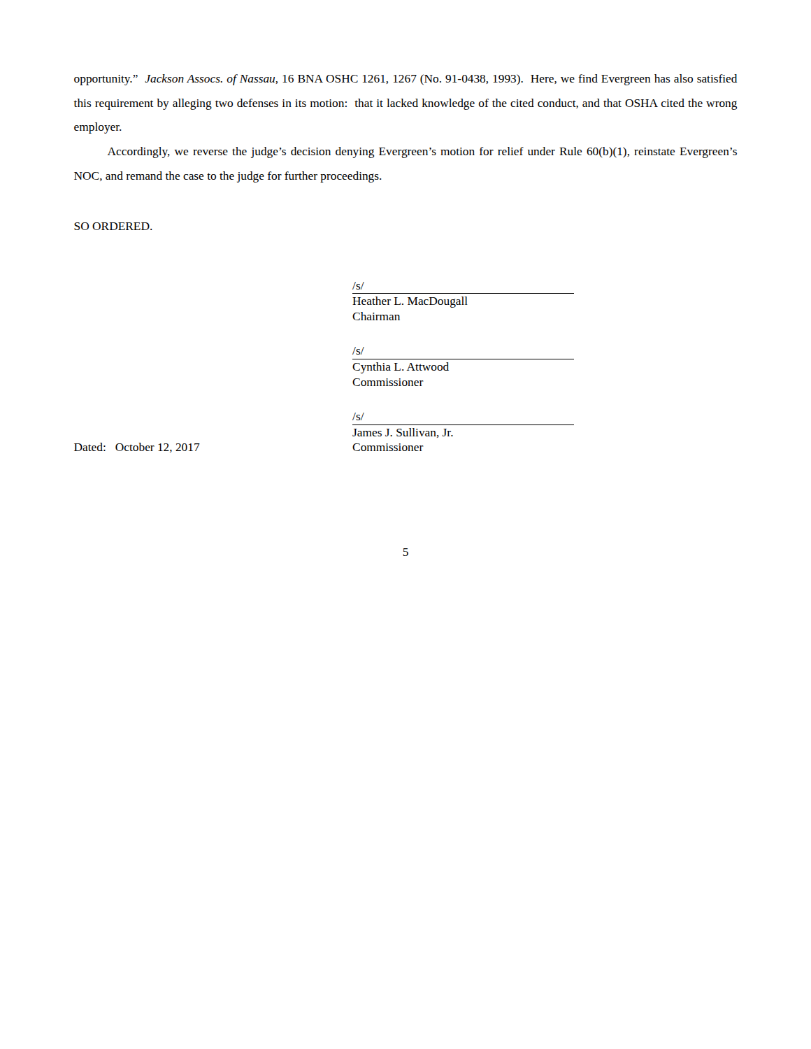opportunity.” Jackson Assocs. of Nassau, 16 BNA OSHC 1261, 1267 (No. 91-0438, 1993). Here, we find Evergreen has also satisfied this requirement by alleging two defenses in its motion: that it lacked knowledge of the cited conduct, and that OSHA cited the wrong employer.
Accordingly, we reverse the judge’s decision denying Evergreen’s motion for relief under Rule 60(b)(1), reinstate Evergreen’s NOC, and remand the case to the judge for further proceedings.
SO ORDERED.
| | /s/ Heather L. MacDougall Chairman |
| | /s/ Cynthia L. Attwood Commissioner |
| | /s/ James J. Sullivan, Jr. |
| Dated: October 12, 2017 | Commissioner |
5